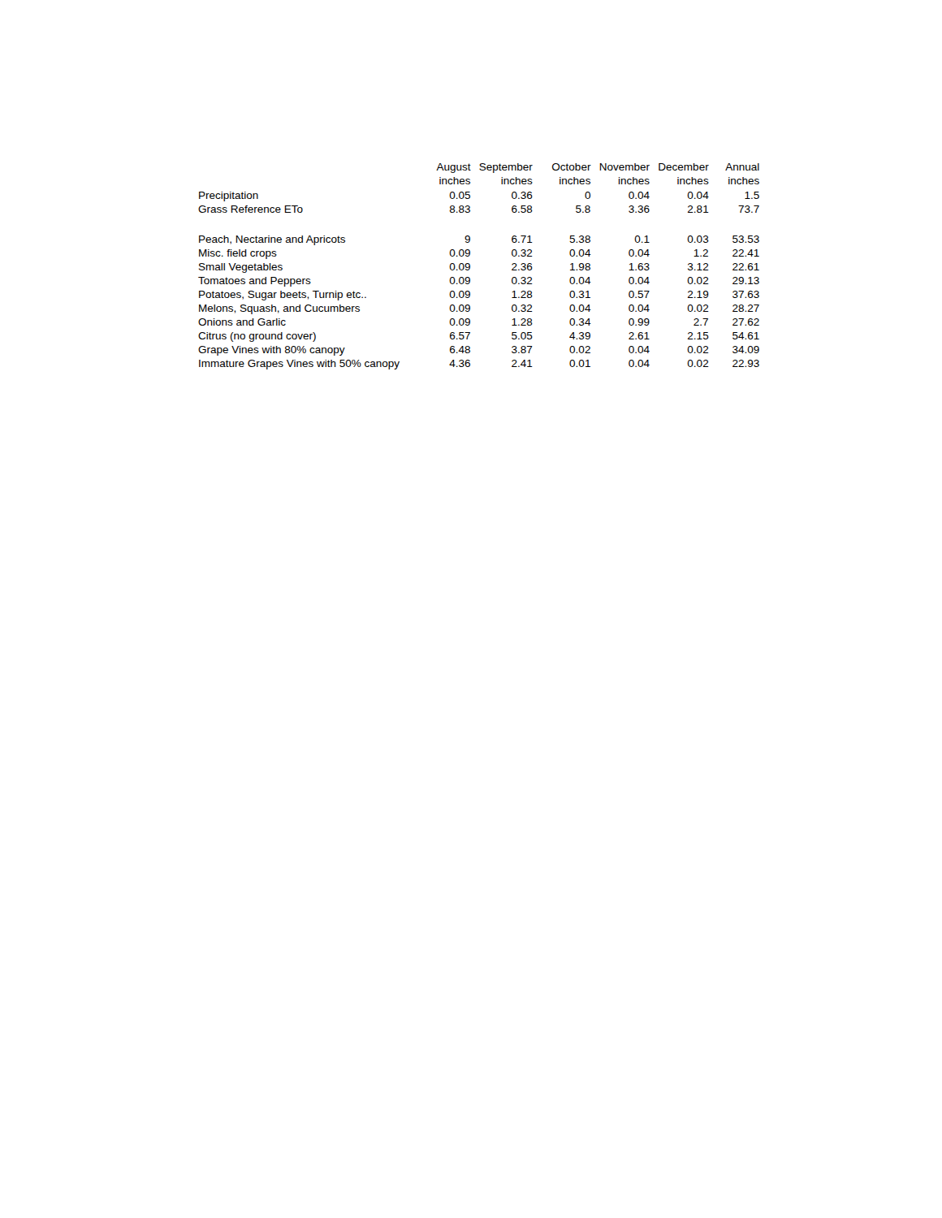| | August | September | October | November | December | Annual |
| --- | --- | --- | --- | --- | --- | --- |
| | inches | inches | inches | inches | inches | inches |
| Precipitation | 0.05 | 0.36 | 0 | 0.04 | 0.04 | 1.5 |
| Grass Reference ETo | 8.83 | 6.58 | 5.8 | 3.36 | 2.81 | 73.7 |
| Peach, Nectarine and Apricots | 9 | 6.71 | 5.38 | 0.1 | 0.03 | 53.53 |
| Misc. field crops | 0.09 | 0.32 | 0.04 | 0.04 | 1.2 | 22.41 |
| Small Vegetables | 0.09 | 2.36 | 1.98 | 1.63 | 3.12 | 22.61 |
| Tomatoes and Peppers | 0.09 | 0.32 | 0.04 | 0.04 | 0.02 | 29.13 |
| Potatoes, Sugar beets, Turnip etc.. | 0.09 | 1.28 | 0.31 | 0.57 | 2.19 | 37.63 |
| Melons, Squash, and Cucumbers | 0.09 | 0.32 | 0.04 | 0.04 | 0.02 | 28.27 |
| Onions and Garlic | 0.09 | 1.28 | 0.34 | 0.99 | 2.7 | 27.62 |
| Citrus (no ground cover) | 6.57 | 5.05 | 4.39 | 2.61 | 2.15 | 54.61 |
| Grape Vines with 80% canopy | 6.48 | 3.87 | 0.02 | 0.04 | 0.02 | 34.09 |
| Immature Grapes Vines with 50% canopy | 4.36 | 2.41 | 0.01 | 0.04 | 0.02 | 22.93 |